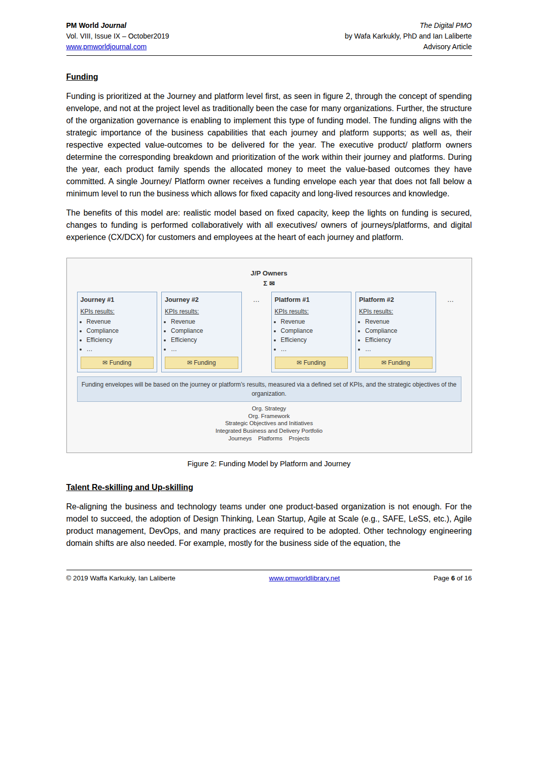PM World Journal
Vol. VIII, Issue IX – October2019
www.pmworldjournal.com
The Digital PMO
by Wafa Karkukly, PhD and Ian Laliberte
Advisory Article
Funding
Funding is prioritized at the Journey and platform level first, as seen in figure 2, through the concept of spending envelope, and not at the project level as traditionally been the case for many organizations. Further, the structure of the organization governance is enabling to implement this type of funding model. The funding aligns with the strategic importance of the business capabilities that each journey and platform supports; as well as, their respective expected value-outcomes to be delivered for the year. The executive product/ platform owners determine the corresponding breakdown and prioritization of the work within their journey and platforms. During the year, each product family spends the allocated money to meet the value-based outcomes they have committed. A single Journey/ Platform owner receives a funding envelope each year that does not fall below a minimum level to run the business which allows for fixed capacity and long-lived resources and knowledge.
The benefits of this model are: realistic model based on fixed capacity, keep the lights on funding is secured, changes to funding is performed collaboratively with all executives/ owners of journeys/platforms, and digital experience (CX/DCX) for customers and employees at the heart of each journey and platform.
J/P Owners
Σ ✉
Journey #1
KPIs results:
Revenue
Compliance
Efficiency
…
✉ Funding
Journey #2
KPIs results:
Revenue
Compliance
Efficiency
…
✉ Funding
…
Platform #1
KPIs results:
Revenue
Compliance
Efficiency
…
✉ Funding
Platform #2
KPIs results:
Revenue
Compliance
Efficiency
…
✉ Funding
…
Funding envelopes will be based on the journey or platform’s results, measured via a defined set of KPIs, and the strategic objectives of the organization.
Org. Strategy
Org. Framework
Strategic Objectives and Initiatives
Integrated Business and Delivery Portfolio
Journeys Platforms Projects
Figure 2: Funding Model by Platform and Journey
Talent Re-skilling and Up-skilling
Re-aligning the business and technology teams under one product-based organization is not enough. For the model to succeed, the adoption of Design Thinking, Lean Startup, Agile at Scale (e.g., SAFE, LeSS, etc.), Agile product management, DevOps, and many practices are required to be adopted. Other technology engineering domain shifts are also needed. For example, mostly for the business side of the equation, the
© 2019 Waffa Karkukly, Ian Laliberte
www.pmworldlibrary.net
Page 6 of 16